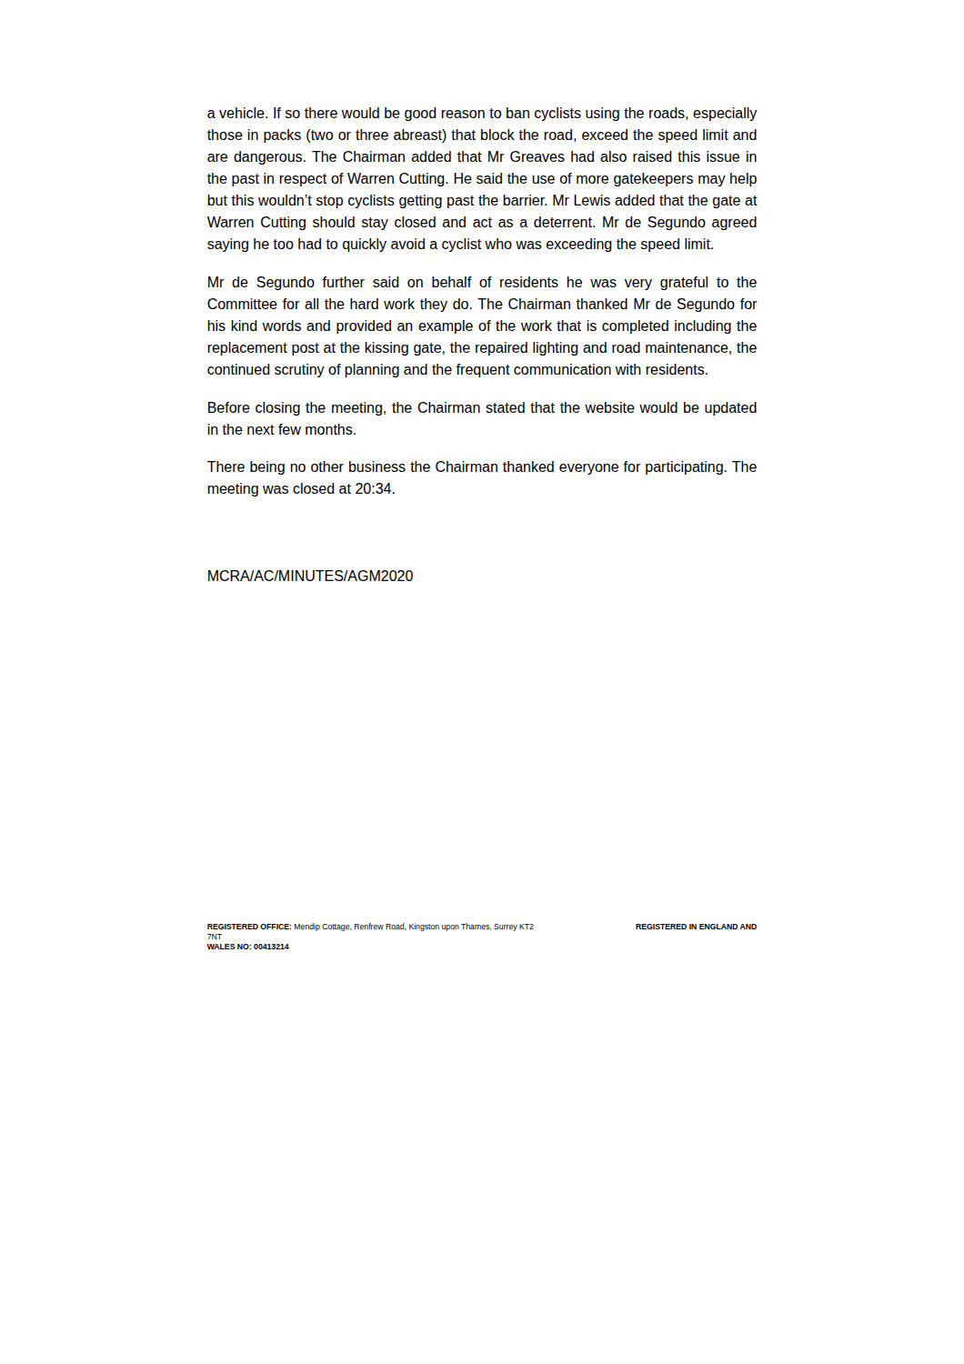a vehicle. If so there would be good reason to ban cyclists using the roads, especially those in packs (two or three abreast) that block the road, exceed the speed limit and are dangerous. The Chairman added that Mr Greaves had also raised this issue in the past in respect of Warren Cutting. He said the use of more gatekeepers may help but this wouldn’t stop cyclists getting past the barrier. Mr Lewis added that the gate at Warren Cutting should stay closed and act as a deterrent. Mr de Segundo agreed saying he too had to quickly avoid a cyclist who was exceeding the speed limit.
Mr de Segundo further said on behalf of residents he was very grateful to the Committee for all the hard work they do. The Chairman thanked Mr de Segundo for his kind words and provided an example of the work that is completed including the replacement post at the kissing gate, the repaired lighting and road maintenance, the continued scrutiny of planning and the frequent communication with residents.
Before closing the meeting, the Chairman stated that the website would be updated in the next few months.
There being no other business the Chairman thanked everyone for participating. The meeting was closed at 20:34.
MCRA/AC/MINUTES/AGM2020
REGISTERED OFFICE: Mendip Cottage, Renfrew Road, Kingston upon Thames, Surrey KT2 7NT
WALES NO: 00413214
REGISTERED IN ENGLAND AND